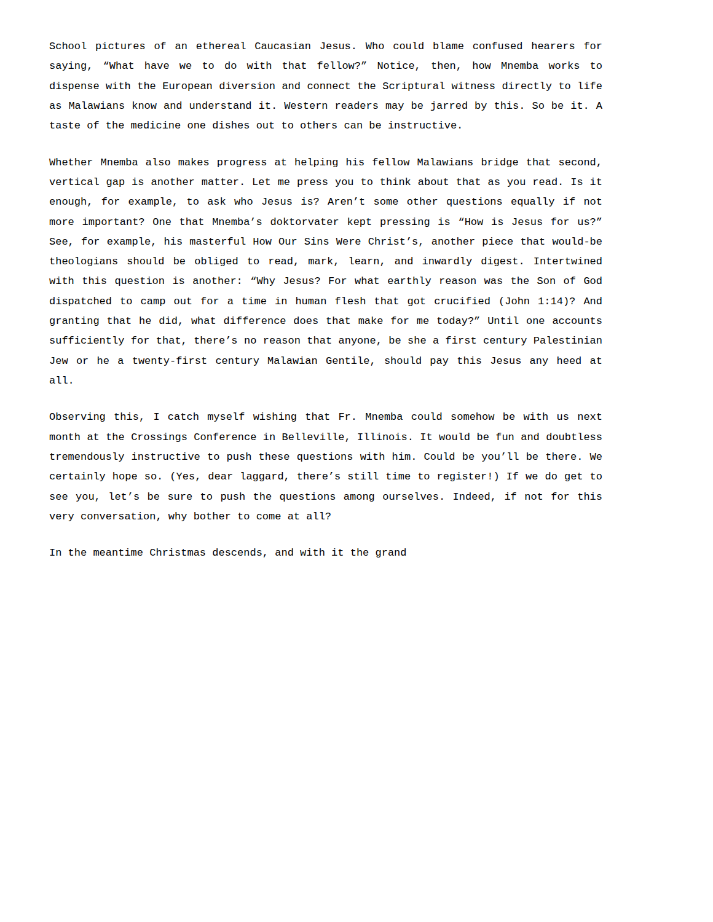School pictures of an ethereal Caucasian Jesus. Who could blame confused hearers for saying, “What have we to do with that fellow?” Notice, then, how Mnemba works to dispense with the European diversion and connect the Scriptural witness directly to life as Malawians know and understand it. Western readers may be jarred by this. So be it. A taste of the medicine one dishes out to others can be instructive.
Whether Mnemba also makes progress at helping his fellow Malawians bridge that second, vertical gap is another matter. Let me press you to think about that as you read. Is it enough, for example, to ask who Jesus is? Aren’t some other questions equally if not more important? One that Mnemba’s doktorvater kept pressing is “How is Jesus for us?” See, for example, his masterful How Our Sins Were Christ’s, another piece that would-be theologians should be obliged to read, mark, learn, and inwardly digest. Intertwined with this question is another: “Why Jesus? For what earthly reason was the Son of God dispatched to camp out for a time in human flesh that got crucified (John 1:14)? And granting that he did, what difference does that make for me today?” Until one accounts sufficiently for that, there’s no reason that anyone, be she a first century Palestinian Jew or he a twenty-first century Malawian Gentile, should pay this Jesus any heed at all.
Observing this, I catch myself wishing that Fr. Mnemba could somehow be with us next month at the Crossings Conference in Belleville, Illinois. It would be fun and doubtless tremendously instructive to push these questions with him. Could be you’ll be there. We certainly hope so. (Yes, dear laggard, there’s still time to register!) If we do get to see you, let’s be sure to push the questions among ourselves. Indeed, if not for this very conversation, why bother to come at all?
In the meantime Christmas descends, and with it the grand